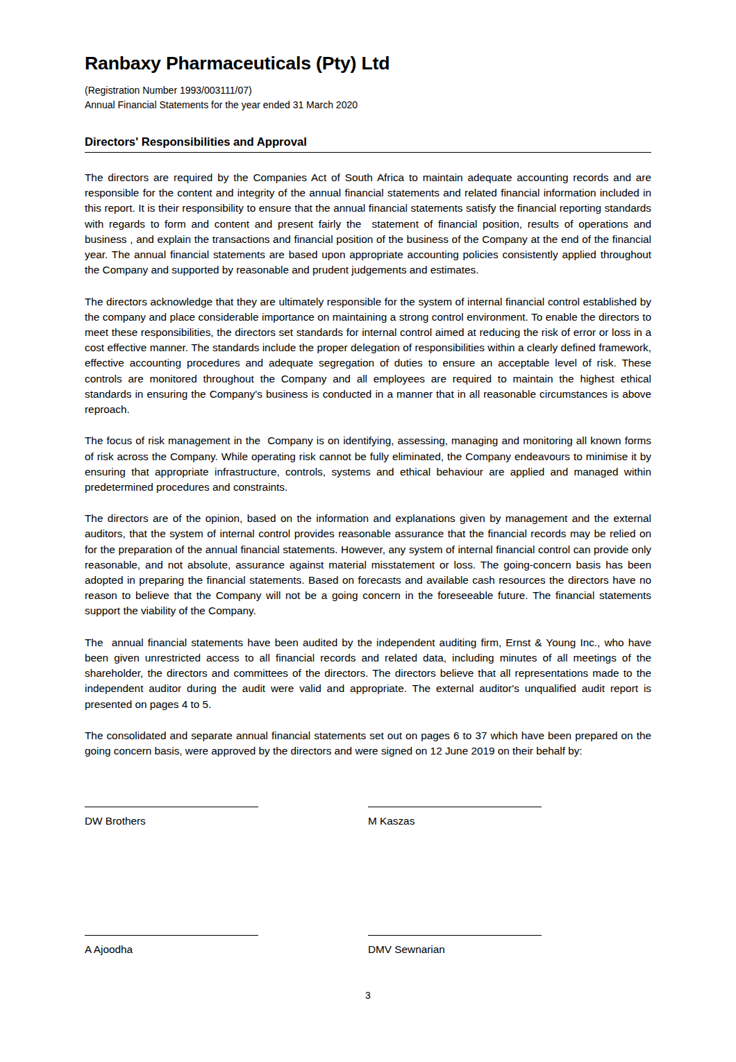Ranbaxy Pharmaceuticals (Pty) Ltd
(Registration Number 1993/003111/07)
Annual Financial Statements for the year ended 31 March 2020
Directors' Responsibilities and Approval
The directors are required by the Companies Act of South Africa to maintain adequate accounting records and are responsible for the content and integrity of the annual financial statements and related financial information included in this report. It is their responsibility to ensure that the annual financial statements satisfy the financial reporting standards with regards to form and content and present fairly the statement of financial position, results of operations and business , and explain the transactions and financial position of the business of the Company at the end of the financial year. The annual financial statements are based upon appropriate accounting policies consistently applied throughout the Company and supported by reasonable and prudent judgements and estimates.
The directors acknowledge that they are ultimately responsible for the system of internal financial control established by the company and place considerable importance on maintaining a strong control environment. To enable the directors to meet these responsibilities, the directors set standards for internal control aimed at reducing the risk of error or loss in a cost effective manner. The standards include the proper delegation of responsibilities within a clearly defined framework, effective accounting procedures and adequate segregation of duties to ensure an acceptable level of risk. These controls are monitored throughout the Company and all employees are required to maintain the highest ethical standards in ensuring the Company's business is conducted in a manner that in all reasonable circumstances is above reproach.
The focus of risk management in the Company is on identifying, assessing, managing and monitoring all known forms of risk across the Company. While operating risk cannot be fully eliminated, the Company endeavours to minimise it by ensuring that appropriate infrastructure, controls, systems and ethical behaviour are applied and managed within predetermined procedures and constraints.
The directors are of the opinion, based on the information and explanations given by management and the external auditors, that the system of internal control provides reasonable assurance that the financial records may be relied on for the preparation of the annual financial statements. However, any system of internal financial control can provide only reasonable, and not absolute, assurance against material misstatement or loss. The going-concern basis has been adopted in preparing the financial statements. Based on forecasts and available cash resources the directors have no reason to believe that the Company will not be a going concern in the foreseeable future. The financial statements support the viability of the Company.
The annual financial statements have been audited by the independent auditing firm, Ernst & Young Inc., who have been given unrestricted access to all financial records and related data, including minutes of all meetings of the shareholder, the directors and committees of the directors. The directors believe that all representations made to the independent auditor during the audit were valid and appropriate. The external auditor's unqualified audit report is presented on pages 4 to 5.
The consolidated and separate annual financial statements set out on pages 6 to 37 which have been prepared on the going concern basis, were approved by the directors and were signed on 12 June 2019 on their behalf by:
| DW Brothers | M Kaszas |
| A Ajoodha | DMV Sewnarian |
3